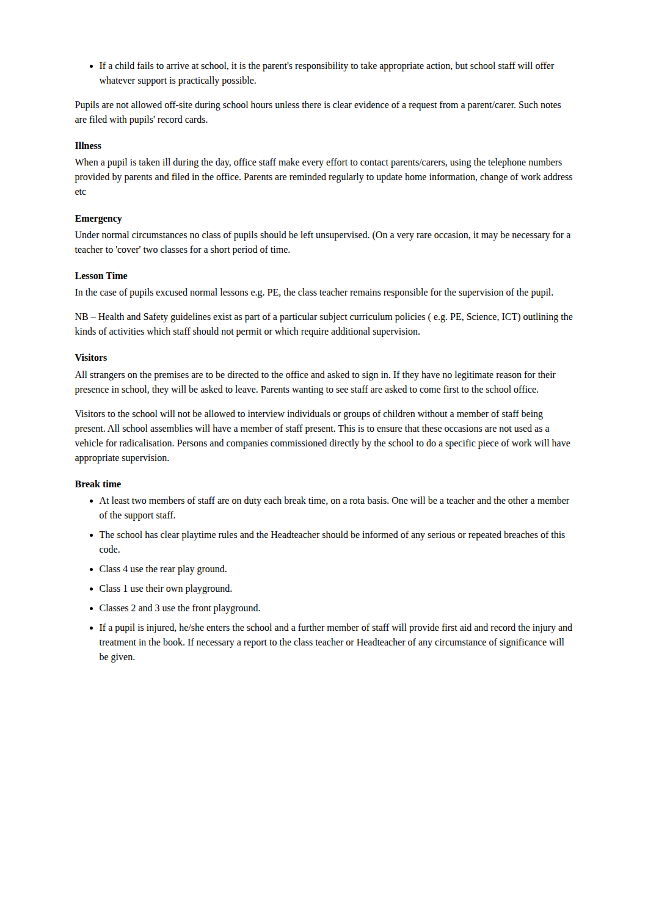If a child fails to arrive at school, it is the parent's responsibility to take appropriate action, but school staff will offer whatever support is practically possible.
Pupils are not allowed off-site during school hours unless there is clear evidence of a request from a parent/carer. Such notes are filed with pupils' record cards.
Illness
When a pupil is taken ill during the day, office staff make every effort to contact parents/carers, using the telephone numbers provided by parents and filed in the office. Parents are reminded regularly to update home information, change of work address etc
Emergency
Under normal circumstances no class of pupils should be left unsupervised. (On a very rare occasion, it may be necessary for a teacher to 'cover' two classes for a short period of time.
Lesson Time
In the case of pupils excused normal lessons e.g. PE, the class teacher remains responsible for the supervision of the pupil.
NB – Health and Safety guidelines exist as part of a particular subject curriculum policies ( e.g. PE, Science, ICT) outlining the kinds of activities which staff should not permit or which require additional supervision.
Visitors
All strangers on the premises are to be directed to the office and asked to sign in. If they have no legitimate reason for their presence in school, they will be asked to leave. Parents wanting to see staff are asked to come first to the school office.
Visitors to the school will not be allowed to interview individuals or groups of children without a member of staff being present. All school assemblies will have a member of staff present. This is to ensure that these occasions are not used as a vehicle for radicalisation. Persons and companies commissioned directly by the school to do a specific piece of work will have appropriate supervision.
Break time
At least two members of staff are on duty each break time, on a rota basis. One will be a teacher and the other a member of the support staff.
The school has clear playtime rules and the Headteacher should be informed of any serious or repeated breaches of this code.
Class 4 use the rear play ground.
Class 1 use their own playground.
Classes 2 and 3 use the front playground.
If a pupil is injured, he/she enters the school and a further member of staff will provide first aid and record the injury and treatment in the book. If necessary a report to the class teacher or Headteacher of any circumstance of significance will be given.